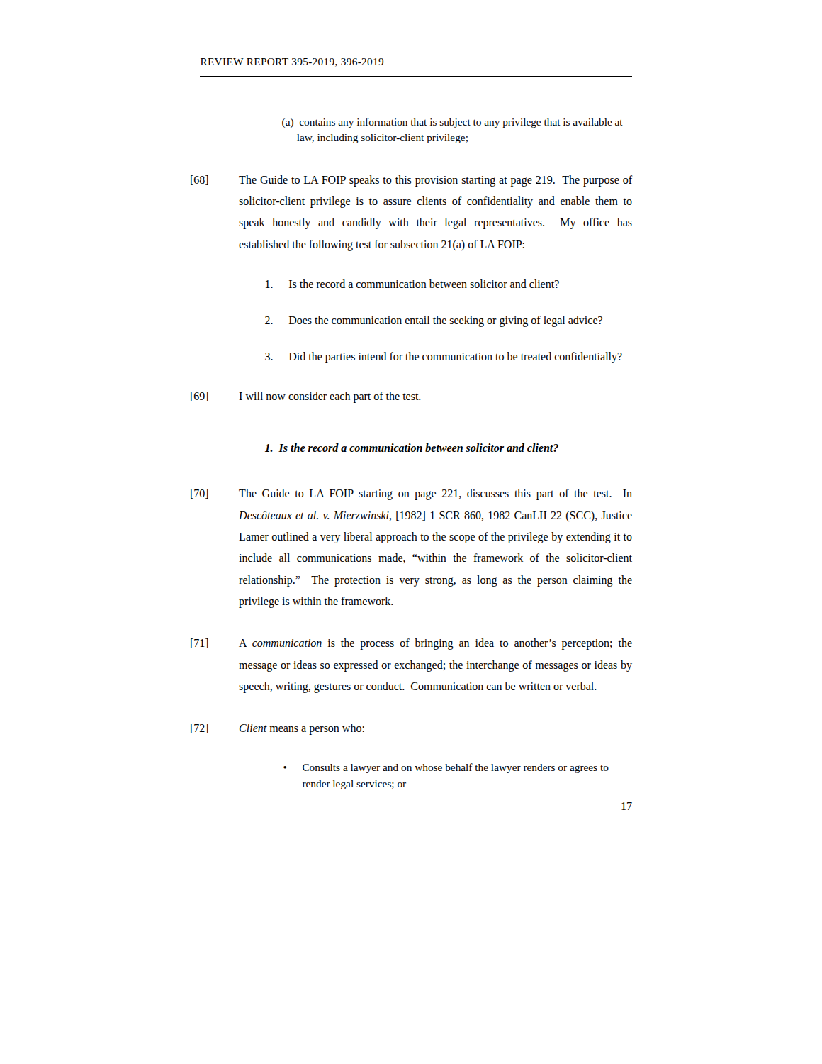REVIEW REPORT 395-2019, 396-2019
(a) contains any information that is subject to any privilege that is available at law, including solicitor-client privilege;
[68]
The Guide to LA FOIP speaks to this provision starting at page 219. The purpose of solicitor-client privilege is to assure clients of confidentiality and enable them to speak honestly and candidly with their legal representatives. My office has established the following test for subsection 21(a) of LA FOIP:
1. Is the record a communication between solicitor and client?
2. Does the communication entail the seeking or giving of legal advice?
3. Did the parties intend for the communication to be treated confidentially?
[69]
I will now consider each part of the test.
1. Is the record a communication between solicitor and client?
[70]
The Guide to LA FOIP starting on page 221, discusses this part of the test. In Descôteaux et al. v. Mierzwinski, [1982] 1 SCR 860, 1982 CanLII 22 (SCC), Justice Lamer outlined a very liberal approach to the scope of the privilege by extending it to include all communications made, “within the framework of the solicitor-client relationship.” The protection is very strong, as long as the person claiming the privilege is within the framework.
[71]
A communication is the process of bringing an idea to another’s perception; the message or ideas so expressed or exchanged; the interchange of messages or ideas by speech, writing, gestures or conduct. Communication can be written or verbal.
[72]
Client means a person who:
Consults a lawyer and on whose behalf the lawyer renders or agrees to render legal services; or
17